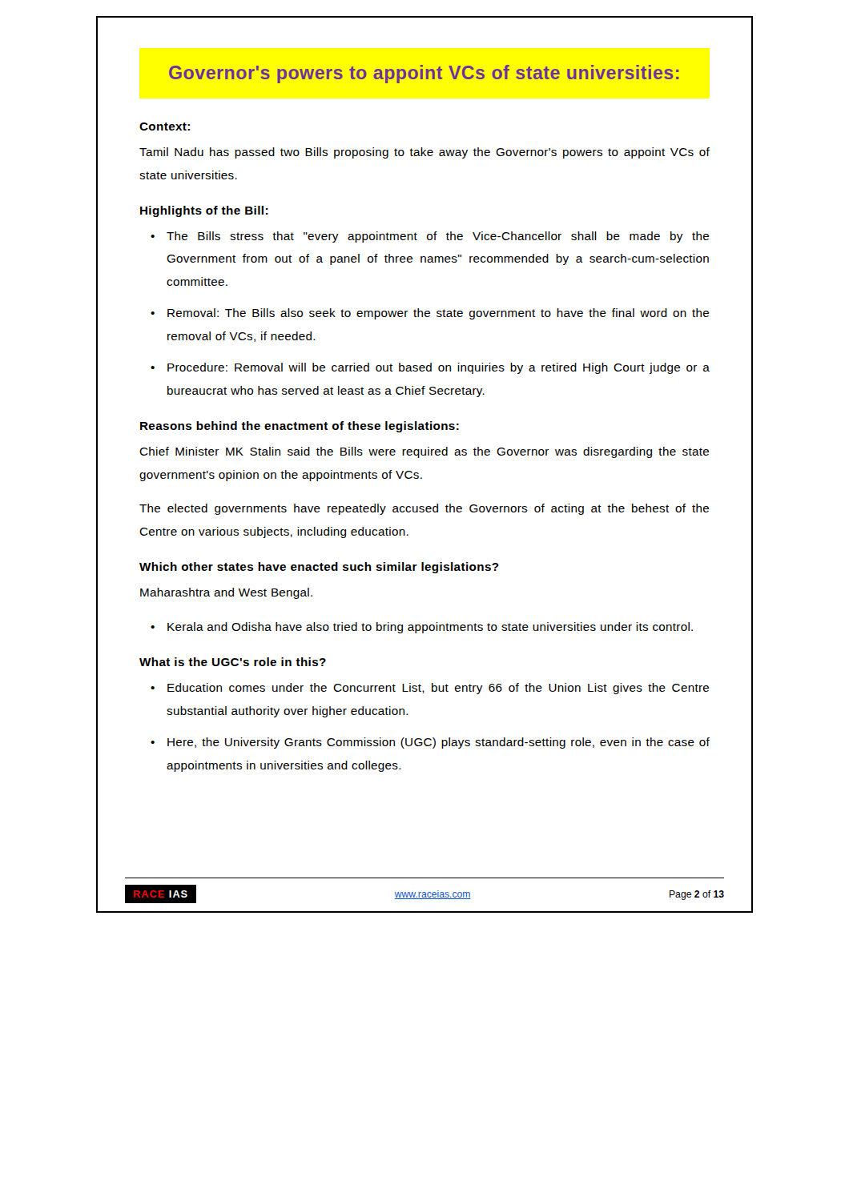Governor's powers to appoint VCs of state universities:
Context:
Tamil Nadu has passed two Bills proposing to take away the Governor's powers to appoint VCs of state universities.
Highlights of the Bill:
The Bills stress that "every appointment of the Vice-Chancellor shall be made by the Government from out of a panel of three names" recommended by a search-cum-selection committee.
Removal: The Bills also seek to empower the state government to have the final word on the removal of VCs, if needed.
Procedure: Removal will be carried out based on inquiries by a retired High Court judge or a bureaucrat who has served at least as a Chief Secretary.
Reasons behind the enactment of these legislations:
Chief Minister MK Stalin said the Bills were required as the Governor was disregarding the state government's opinion on the appointments of VCs.
The elected governments have repeatedly accused the Governors of acting at the behest of the Centre on various subjects, including education.
Which other states have enacted such similar legislations?
Maharashtra and West Bengal.
Kerala and Odisha have also tried to bring appointments to state universities under its control.
What is the UGC's role in this?
Education comes under the Concurrent List, but entry 66 of the Union List gives the Centre substantial authority over higher education.
Here, the University Grants Commission (UGC) plays standard-setting role, even in the case of appointments in universities and colleges.
RACE IAS www.raceias.com Page 2 of 13